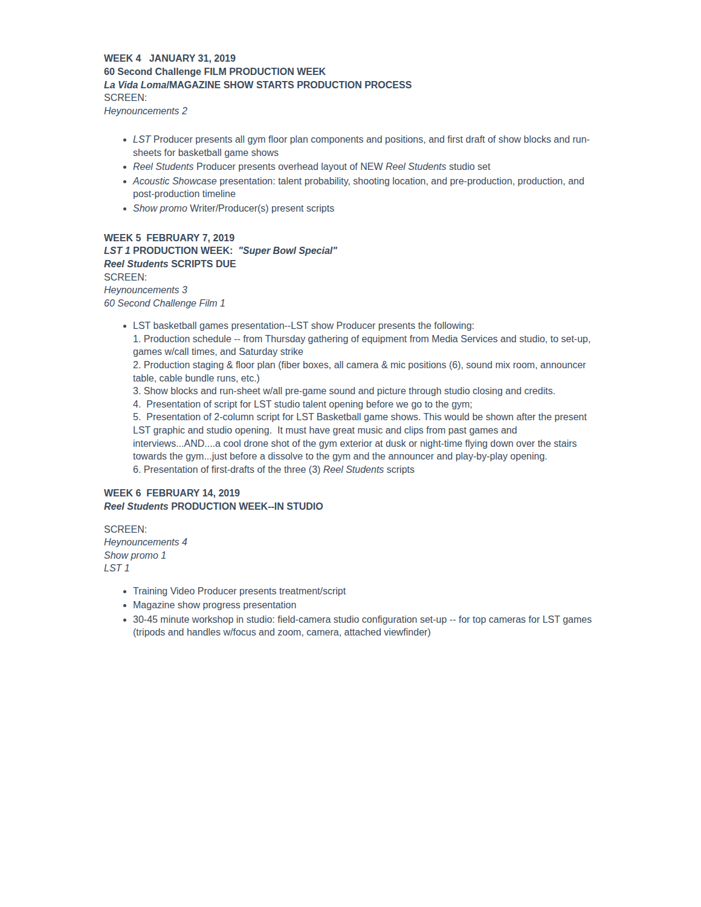WEEK 4 JANUARY 31, 2019
60 Second Challenge FILM PRODUCTION WEEK
La Vida Loma/MAGAZINE SHOW STARTS PRODUCTION PROCESS
SCREEN:
Heynouncements 2
LST Producer presents all gym floor plan components and positions, and first draft of show blocks and run-sheets for basketball game shows
Reel Students Producer presents overhead layout of NEW Reel Students studio set
Acoustic Showcase presentation: talent probability, shooting location, and pre-production, production, and post-production timeline
Show promo Writer/Producer(s) present scripts
WEEK 5 FEBRUARY 7, 2019
LST 1 PRODUCTION WEEK: "Super Bowl Special"
Reel Students SCRIPTS DUE
SCREEN:
Heynouncements 3
60 Second Challenge Film 1
LST basketball games presentation--LST show Producer presents the following:
1. Production schedule -- from Thursday gathering of equipment from Media Services and studio, to set-up, games w/call times, and Saturday strike
2. Production staging & floor plan (fiber boxes, all camera & mic positions (6), sound mix room, announcer table, cable bundle runs, etc.)
3. Show blocks and run-sheet w/all pre-game sound and picture through studio closing and credits.
4. Presentation of script for LST studio talent opening before we go to the gym;
5. Presentation of 2-column script for LST Basketball game shows. This would be shown after the present LST graphic and studio opening. It must have great music and clips from past games and interviews...AND....a cool drone shot of the gym exterior at dusk or night-time flying down over the stairs towards the gym...just before a dissolve to the gym and the announcer and play-by-play opening.
6. Presentation of first-drafts of the three (3) Reel Students scripts
WEEK 6 FEBRUARY 14, 2019
Reel Students PRODUCTION WEEK--IN STUDIO
SCREEN:
Heynouncements 4
Show promo 1
LST 1
Training Video Producer presents treatment/script
Magazine show progress presentation
30-45 minute workshop in studio: field-camera studio configuration set-up -- for top cameras for LST games (tripods and handles w/focus and zoom, camera, attached viewfinder)